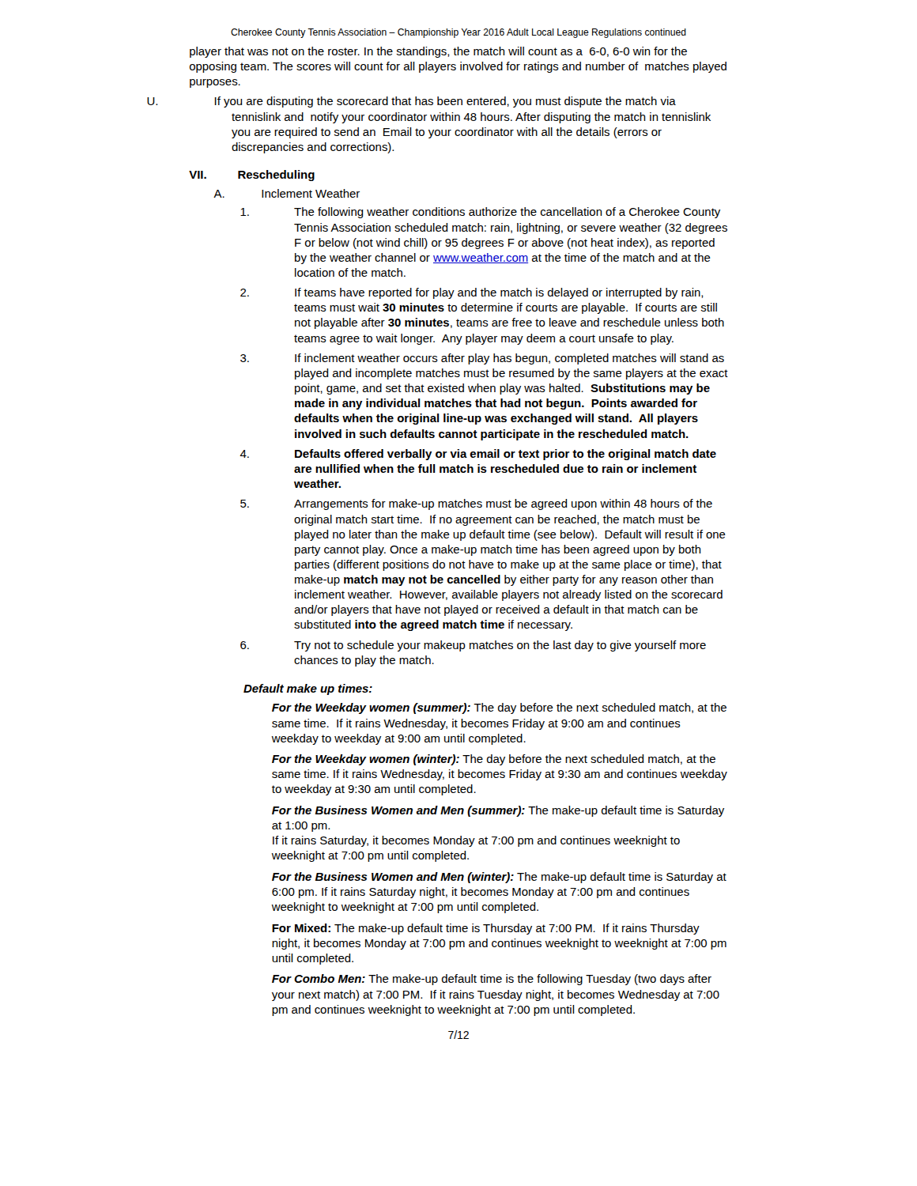Cherokee County Tennis Association – Championship Year 2016 Adult Local League Regulations continued
player that was not on the roster. In the standings, the match will count as a 6-0, 6-0 win for the opposing team. The scores will count for all players involved for ratings and number of matches played purposes.
U. If you are disputing the scorecard that has been entered, you must dispute the match via tennislink and notify your coordinator within 48 hours. After disputing the match in tennislink you are required to send an Email to your coordinator with all the details (errors or discrepancies and corrections).
VII. Rescheduling
A. Inclement Weather
1. The following weather conditions authorize the cancellation of a Cherokee County Tennis Association scheduled match: rain, lightning, or severe weather (32 degrees F or below (not wind chill) or 95 degrees F or above (not heat index), as reported by the weather channel or www.weather.com at the time of the match and at the location of the match.
2. If teams have reported for play and the match is delayed or interrupted by rain, teams must wait 30 minutes to determine if courts are playable. If courts are still not playable after 30 minutes, teams are free to leave and reschedule unless both teams agree to wait longer. Any player may deem a court unsafe to play.
3. If inclement weather occurs after play has begun, completed matches will stand as played and incomplete matches must be resumed by the same players at the exact point, game, and set that existed when play was halted. Substitutions may be made in any individual matches that had not begun. Points awarded for defaults when the original line-up was exchanged will stand. All players involved in such defaults cannot participate in the rescheduled match.
4. Defaults offered verbally or via email or text prior to the original match date are nullified when the full match is rescheduled due to rain or inclement weather.
5. Arrangements for make-up matches must be agreed upon within 48 hours of the original match start time. If no agreement can be reached, the match must be played no later than the make up default time (see below). Default will result if one party cannot play. Once a make-up match time has been agreed upon by both parties (different positions do not have to make up at the same place or time), that make-up match may not be cancelled by either party for any reason other than inclement weather. However, available players not already listed on the scorecard and/or players that have not played or received a default in that match can be substituted into the agreed match time if necessary.
6. Try not to schedule your makeup matches on the last day to give yourself more chances to play the match.
Default make up times:
For the Weekday women (summer): The day before the next scheduled match, at the same time. If it rains Wednesday, it becomes Friday at 9:00 am and continues weekday to weekday at 9:00 am until completed.
For the Weekday women (winter): The day before the next scheduled match, at the same time. If it rains Wednesday, it becomes Friday at 9:30 am and continues weekday to weekday at 9:30 am until completed.
For the Business Women and Men (summer): The make-up default time is Saturday at 1:00 pm.
If it rains Saturday, it becomes Monday at 7:00 pm and continues weeknight to weeknight at 7:00 pm until completed.
For the Business Women and Men (winter): The make-up default time is Saturday at 6:00 pm. If it rains Saturday night, it becomes Monday at 7:00 pm and continues weeknight to weeknight at 7:00 pm until completed.
For Mixed: The make-up default time is Thursday at 7:00 PM. If it rains Thursday night, it becomes Monday at 7:00 pm and continues weeknight to weeknight at 7:00 pm until completed.
For Combo Men: The make-up default time is the following Tuesday (two days after your next match) at 7:00 PM. If it rains Tuesday night, it becomes Wednesday at 7:00 pm and continues weeknight to weeknight at 7:00 pm until completed.
7/12